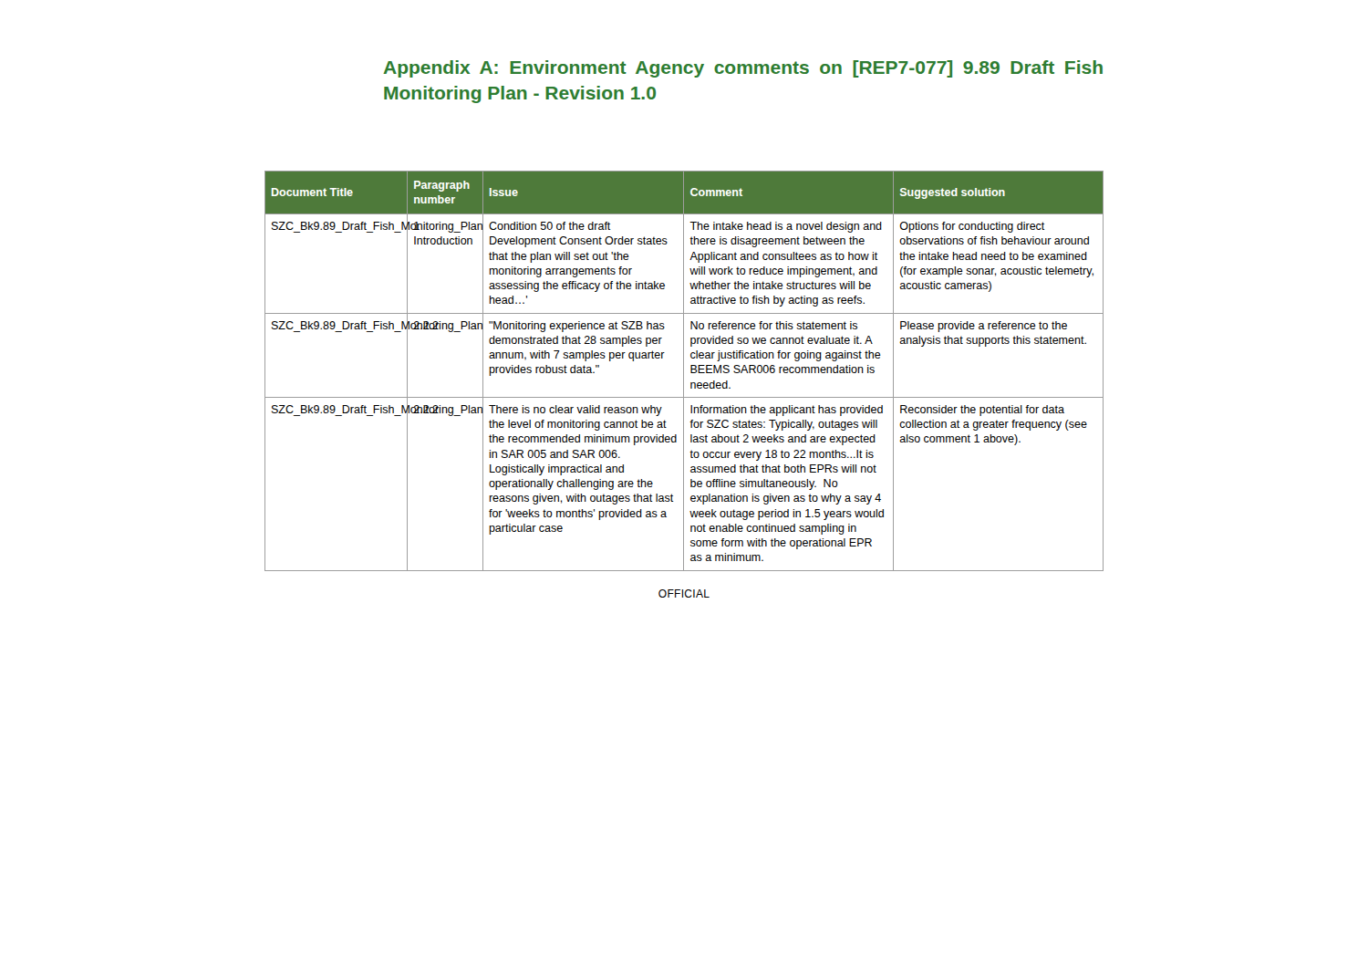Appendix A: Environment Agency comments on [REP7-077] 9.89 Draft Fish Monitoring Plan - Revision 1.0
| Document Title | Paragraph number | Issue | Comment | Suggested solution |
| --- | --- | --- | --- | --- |
| SZC_Bk9.89_Draft_Fish_Monitoring_Plan | 1 Introduction | Condition 50 of the draft Development Consent Order states that the plan will set out 'the monitoring arrangements for assessing the efficacy of the intake head…' | The intake head is a novel design and there is disagreement between the Applicant and consultees as to how it will work to reduce impingement, and whether the intake structures will be attractive to fish by acting as reefs. | Options for conducting direct observations of fish behaviour around the intake head need to be examined (for example sonar, acoustic telemetry, acoustic cameras) |
| SZC_Bk9.89_Draft_Fish_Monitoring_Plan | 2.2.2 | "Monitoring experience at SZB has demonstrated that 28 samples per annum, with 7 samples per quarter provides robust data." | No reference for this statement is provided so we cannot evaluate it. A clear justification for going against the BEEMS SAR006 recommendation is needed. | Please provide a reference to the analysis that supports this statement. |
| SZC_Bk9.89_Draft_Fish_Monitoring_Plan | 2.2.2 | There is no clear valid reason why the level of monitoring cannot be at the recommended minimum provided in SAR 005 and SAR 006. Logistically impractical and operationally challenging are the reasons given, with outages that last for 'weeks to months' provided as a particular case | Information the applicant has provided for SZC states: Typically, outages will last about 2 weeks and are expected to occur every 18 to 22 months...It is assumed that that both EPRs will not be offline simultaneously. No explanation is given as to why a say 4 week outage period in 1.5 years would not enable continued sampling in some form with the operational EPR as a minimum. | Reconsider the potential for data collection at a greater frequency (see also comment 1 above). |
OFFICIAL